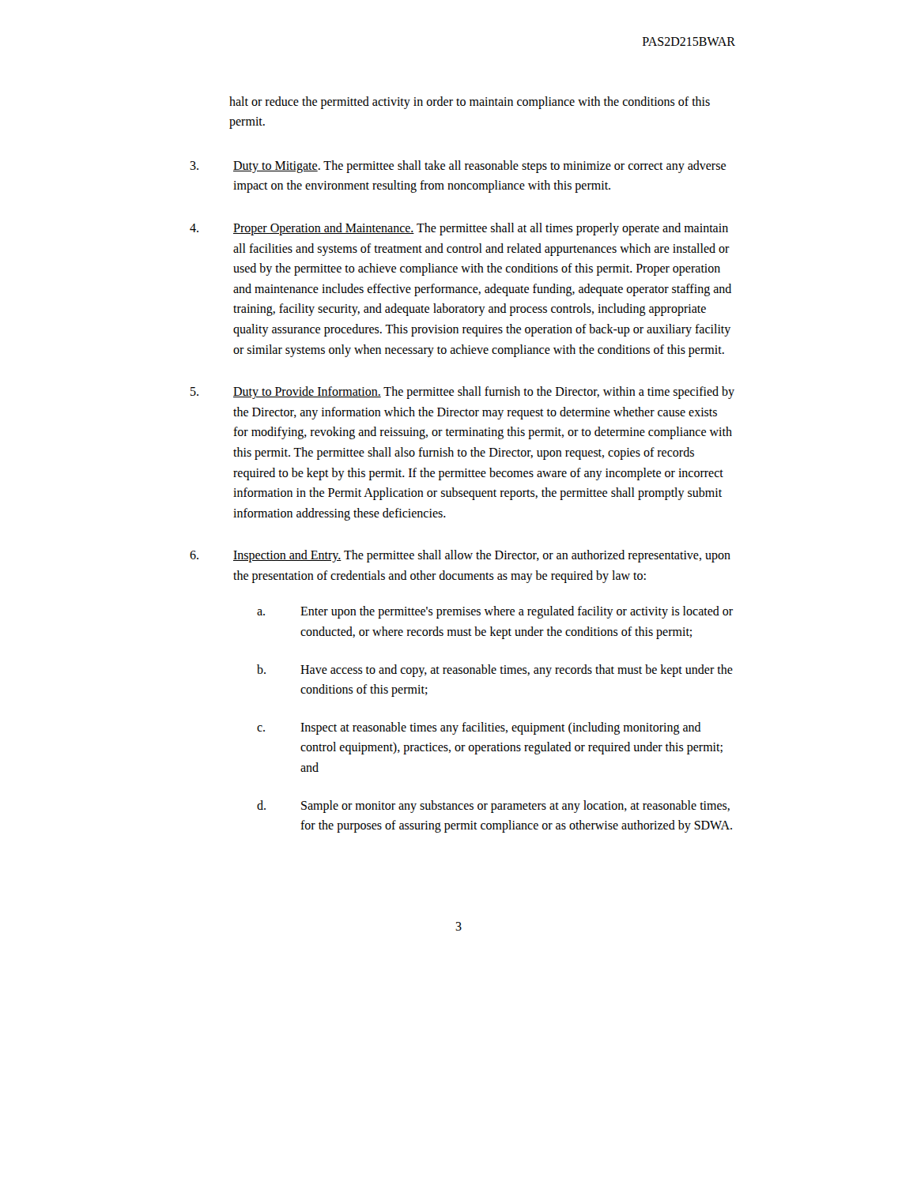PAS2D215BWAR
halt or reduce the permitted activity in order to maintain compliance with the conditions of this permit.
3.
Duty to Mitigate. The permittee shall take all reasonable steps to minimize or correct any adverse impact on the environment resulting from noncompliance with this permit.
4.
Proper Operation and Maintenance. The permittee shall at all times properly operate and maintain all facilities and systems of treatment and control and related appurtenances which are installed or used by the permittee to achieve compliance with the conditions of this permit. Proper operation and maintenance includes effective performance, adequate funding, adequate operator staffing and training, facility security, and adequate laboratory and process controls, including appropriate quality assurance procedures. This provision requires the operation of back-up or auxiliary facility or similar systems only when necessary to achieve compliance with the conditions of this permit.
5.
Duty to Provide Information. The permittee shall furnish to the Director, within a time specified by the Director, any information which the Director may request to determine whether cause exists for modifying, revoking and reissuing, or terminating this permit, or to determine compliance with this permit. The permittee shall also furnish to the Director, upon request, copies of records required to be kept by this permit. If the permittee becomes aware of any incomplete or incorrect information in the Permit Application or subsequent reports, the permittee shall promptly submit information addressing these deficiencies.
6.
Inspection and Entry. The permittee shall allow the Director, or an authorized representative, upon the presentation of credentials and other documents as may be required by law to:
a.
Enter upon the permittee's premises where a regulated facility or activity is located or conducted, or where records must be kept under the conditions of this permit;
b.
Have access to and copy, at reasonable times, any records that must be kept under the conditions of this permit;
c.
Inspect at reasonable times any facilities, equipment (including monitoring and control equipment), practices, or operations regulated or required under this permit; and
d.
Sample or monitor any substances or parameters at any location, at reasonable times, for the purposes of assuring permit compliance or as otherwise authorized by SDWA.
3